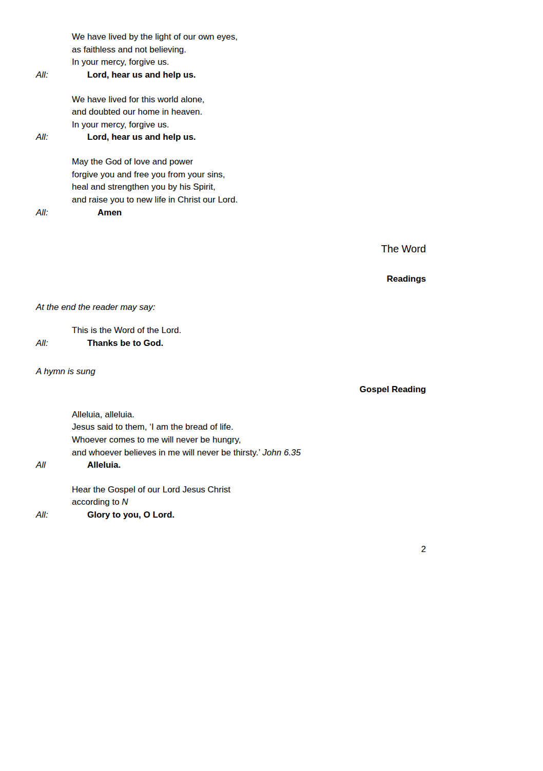We have lived by the light of our own eyes,
as faithless and not believing.
In your mercy, forgive us.
All:
Lord, hear us and help us.
We have lived for this world alone,
and doubted our home in heaven.
In your mercy, forgive us.
All:
Lord, hear us and help us.
May the God of love and power
forgive you and free you from your sins,
heal and strengthen you by his Spirit,
and raise you to new life in Christ our Lord.
All:
Amen
The Word
Readings
At the end the reader may say:
This is the Word of the Lord.
All:
Thanks be to God.
A hymn is sung
Gospel Reading
Alleluia, alleluia.
Jesus said to them, ‘I am the bread of life.
Whoever comes to me will never be hungry,
and whoever believes in me will never be thirsty.’ John 6.35
All
Alleluia.
Hear the Gospel of our Lord Jesus Christ
according to N
All:
Glory to you, O Lord.
2